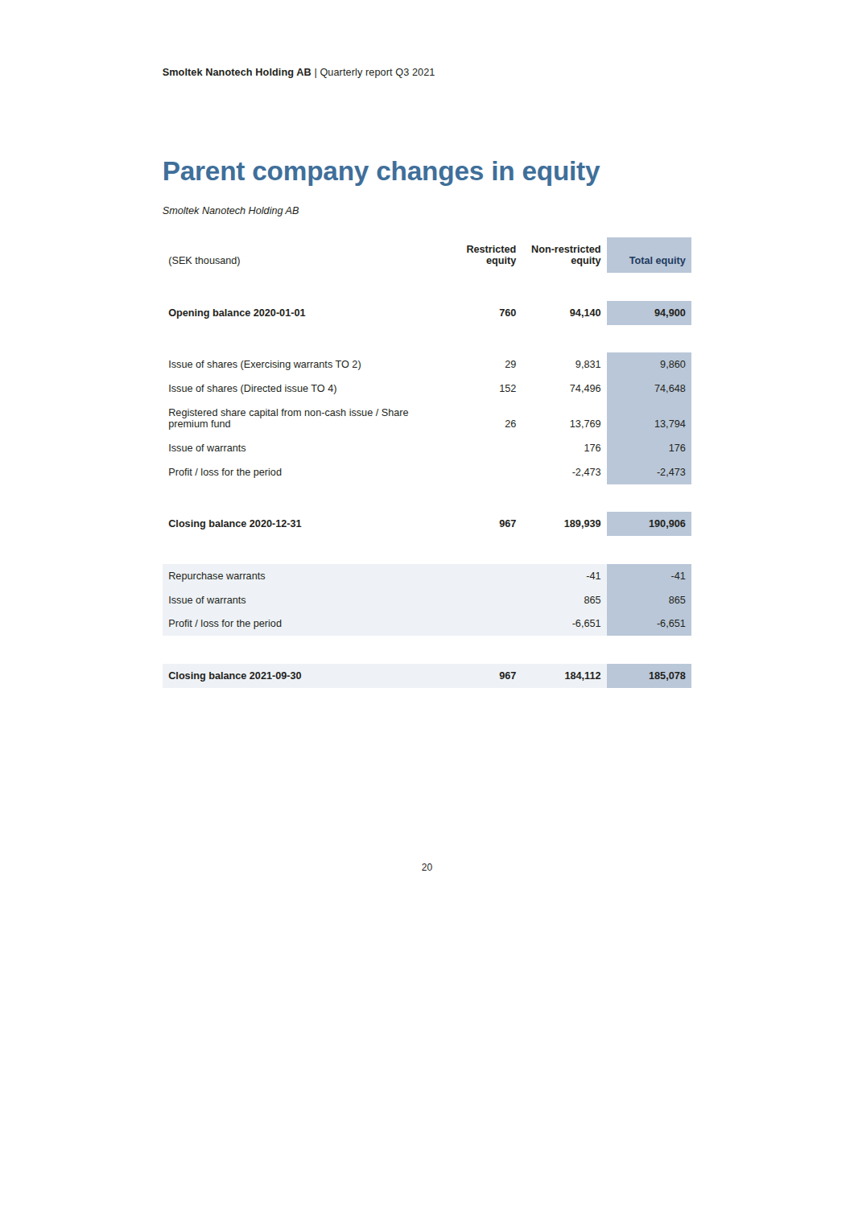Smoltek Nanotech Holding AB | Quarterly report Q3 2021
Parent company changes in equity
Smoltek Nanotech Holding AB
| (SEK thousand) | Restricted equity | Non-restricted equity | Total equity |
| --- | --- | --- | --- |
| Opening balance 2020-01-01 | 760 | 94,140 | 94,900 |
| Issue of shares (Exercising warrants TO 2) | 29 | 9,831 | 9,860 |
| Issue of shares (Directed issue TO 4) | 152 | 74,496 | 74,648 |
| Registered share capital from non-cash issue / Share premium fund | 26 | 13,769 | 13,794 |
| Issue of warrants | | 176 | 176 |
| Profit / loss for the period | | -2,473 | -2,473 |
| Closing balance 2020-12-31 | 967 | 189,939 | 190,906 |
| Repurchase warrants | | -41 | -41 |
| Issue of warrants | | 865 | 865 |
| Profit / loss for the period | | -6,651 | -6,651 |
| Closing balance 2021-09-30 | 967 | 184,112 | 185,078 |
20